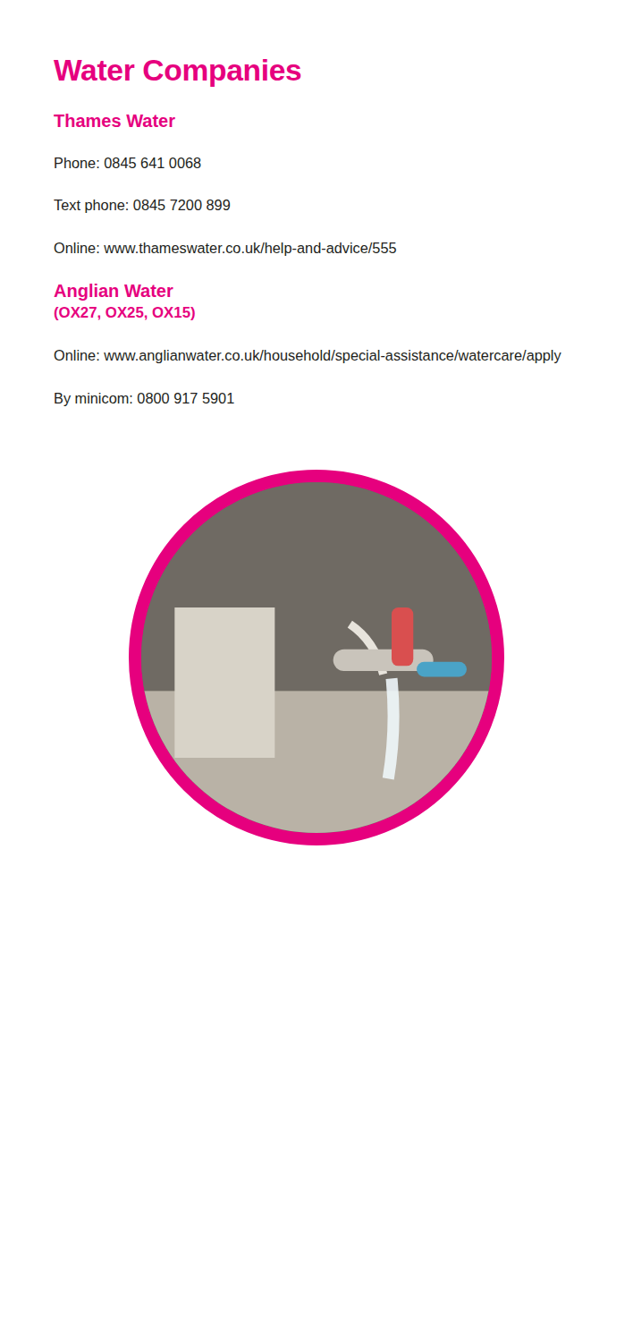Water Companies
Thames Water
Phone: 0845 641 0068
Text phone: 0845 7200 899
Online: www.thameswater.co.uk/help-and-advice/555
Anglian Water
(OX27, OX25, OX15)
Online: www.anglianwater.co.uk/household/special-assistance/watercare/apply
By minicom: 0800 917 5901